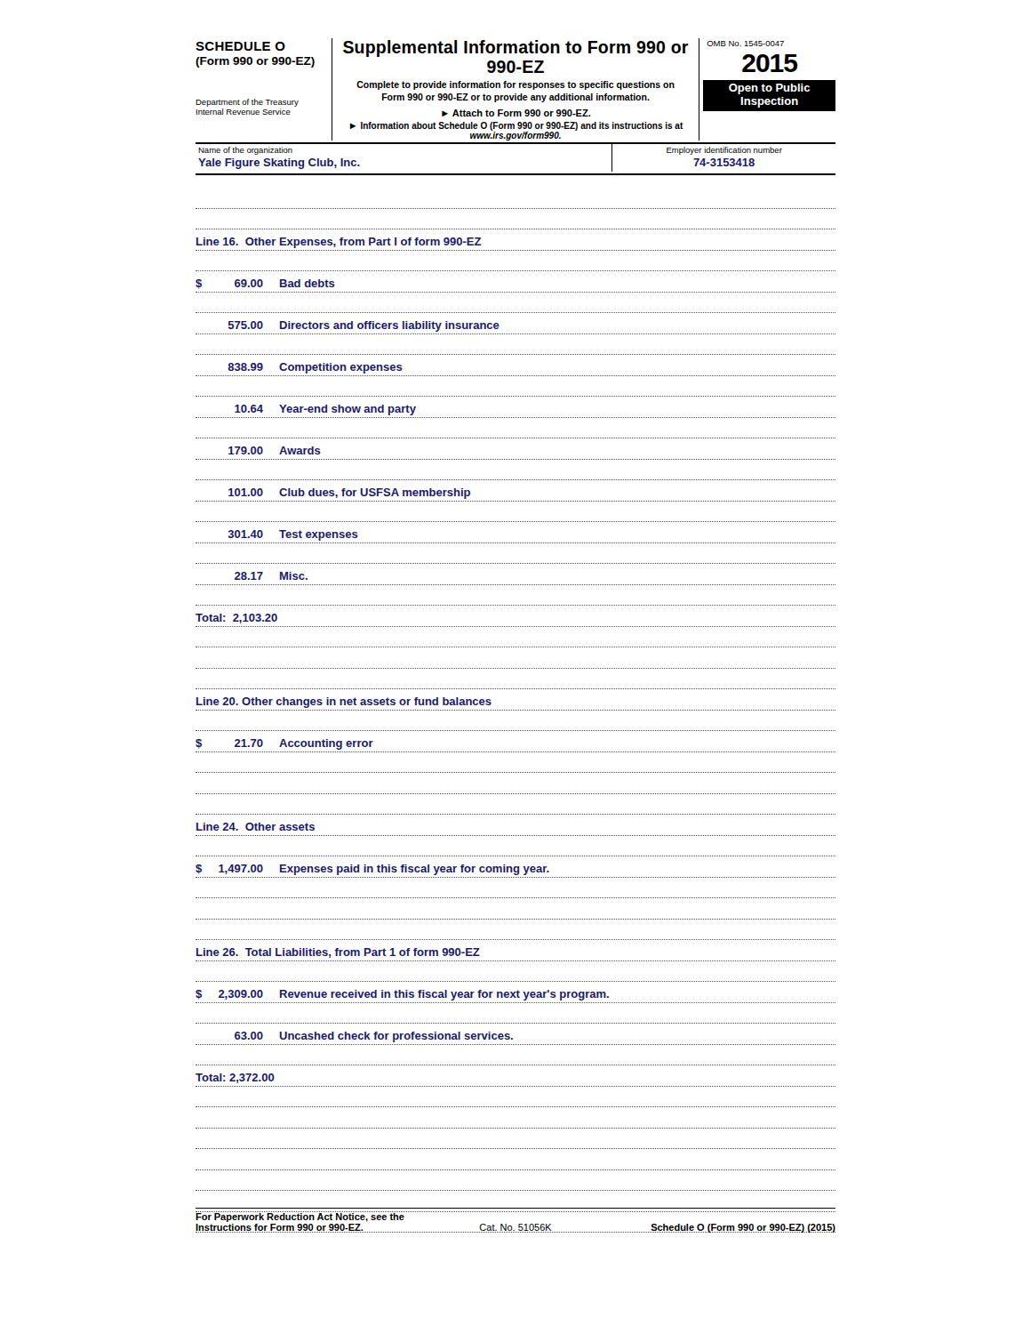| SCHEDULE O (Form 990 or 990-EZ) Department of the Treasury Internal Revenue Service | Supplemental Information to Form 990 or 990-EZ Complete to provide information for responses to specific questions on Form 990 or 990-EZ or to provide any additional information. ► Attach to Form 990 or 990-EZ. ► Information about Schedule O (Form 990 or 990-EZ) and its instructions is at www.irs.gov/form990. | OMB No. 1545-0047 20 15 Open to Public Inspection |
| Name of the organization Yale Figure Skating Club, Inc. | Employer identification number 74-3153418 |
Line 16. Other Expenses, from Part I of form 990-EZ
$69.00 Bad debts
575.00 Directors and officers liability insurance
838.99 Competition expenses
10.64 Year-end show and party
179.00 Awards
101.00 Club dues, for USFSA membership
301.40 Test expenses
28.17 Misc.
Total: 2,103.20
Line 20. Other changes in net assets or fund balances
$21.70 Accounting error
Line 24. Other assets
$1,497.00 Expenses paid in this fiscal year for coming year.
Line 26. Total Liabilities, from Part 1 of form 990-EZ
$2,309.00 Revenue received in this fiscal year for next year's program.
63.00 Uncashed check for professional services.
Total: 2,372.00
| For Paperwork Reduction Act Notice, see the Instructions for Form 990 or 990-EZ. | Cat. No. 51056K | Schedule O (Form 990 or 990-EZ) (2015) |